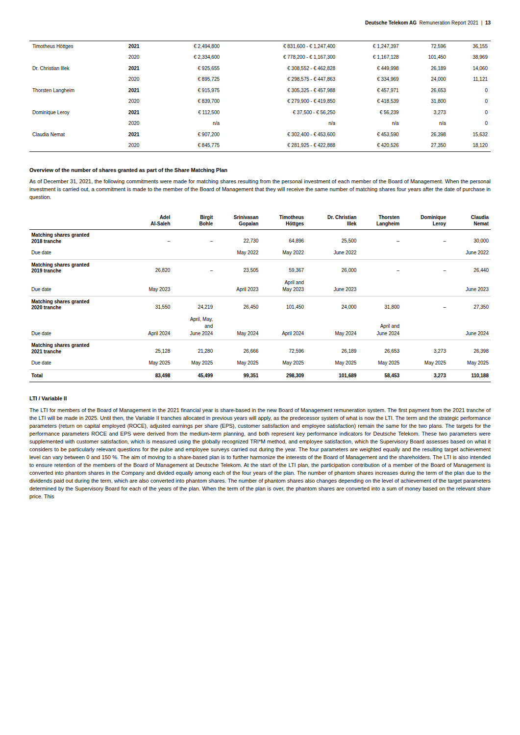Deutsche Telekom AG Remuneration Report 2021 | 13
| Timotheus Höttges | 2021 | € 2,494,800 | € 831,600 - € 1,247,400 | € 1,247,397 | 72,596 | 36,155 |
| | 2020 | € 2,334,600 | € 778,200 - € 1,167,300 | € 1,167,128 | 101,450 | 38,969 |
| Dr. Christian Illek | 2021 | € 925,655 | € 308,552 - € 462,828 | € 449,998 | 26,189 | 14,060 |
| | 2020 | € 895,725 | € 298,575 - € 447,863 | € 334,969 | 24,000 | 11,121 |
| Thorsten Langheim | 2021 | € 915,975 | € 305,325 - € 457,988 | € 457,971 | 26,653 | 0 |
| | 2020 | € 839,700 | € 279,900 - € 419,850 | € 418,539 | 31,800 | 0 |
| Dominique Leroy | 2021 | € 112,500 | € 37,500 - € 56,250 | € 56,239 | 3,273 | 0 |
| | 2020 | n/a | n/a | n/a | n/a | 0 |
| Claudia Nemat | 2021 | € 907,200 | € 302,400 - € 453,600 | € 453,590 | 26,398 | 15,632 |
| | 2020 | € 845,775 | € 281,925 - € 422,888 | € 420,526 | 27,350 | 18,120 |
Overview of the number of shares granted as part of the Share Matching Plan
As of December 31, 2021, the following commitments were made for matching shares resulting from the personal investment of each member of the Board of Management. When the personal investment is carried out, a commitment is made to the member of the Board of Management that they will receive the same number of matching shares four years after the date of purchase in question.
| | Adel Al-Saleh | Birgit Bohle | Srinivasan Gopalan | Timotheus Höttges | Dr. Christian Illek | Thorsten Langheim | Dominique Leroy | Claudia Nemat |
| --- | --- | --- | --- | --- | --- | --- | --- | --- |
| Matching shares granted 2018 tranche | – | – | 22,730 | 64,896 | 25,500 | – | – | 30,000 |
| Due date | | | May 2022 | May 2022 | June 2022 | | | June 2022 |
| Matching shares granted 2019 tranche | 26,820 | – | 23,505 | 59,367 | 26,000 | – | – | 26,440 |
| Due date | May 2023 | | April 2023 | April and May 2023 | June 2023 | | | June 2023 |
| Matching shares granted 2020 tranche | 31,550 | 24,219 | 26,450 | 101,450 | 24,000 | 31,800 | – | 27,350 |
| Due date | April 2024 | April, May, and June 2024 | May 2024 | April 2024 | May 2024 | April and June 2024 | | June 2024 |
| Matching shares granted 2021 tranche | 25,128 | 21,280 | 26,666 | 72,596 | 26,189 | 26,653 | 3,273 | 26,398 |
| Due date | May 2025 | May 2025 | May 2025 | May 2025 | May 2025 | May 2025 | May 2025 | May 2025 |
| Total | 83,498 | 45,499 | 99,351 | 298,309 | 101,689 | 58,453 | 3,273 | 110,188 |
LTI / Variable II
The LTI for members of the Board of Management in the 2021 financial year is share-based in the new Board of Management remuneration system. The first payment from the 2021 tranche of the LTI will be made in 2025. Until then, the Variable II tranches allocated in previous years will apply, as the predecessor system of what is now the LTI. The term and the strategic performance parameters (return on capital employed (ROCE), adjusted earnings per share (EPS), customer satisfaction and employee satisfaction) remain the same for the two plans. The targets for the performance parameters ROCE and EPS were derived from the medium-term planning, and both represent key performance indicators for Deutsche Telekom. These two parameters were supplemented with customer satisfaction, which is measured using the globally recognized TRI*M method, and employee satisfaction, which the Supervisory Board assesses based on what it considers to be particularly relevant questions for the pulse and employee surveys carried out during the year. The four parameters are weighted equally and the resulting target achievement level can vary between 0 and 150 %. The aim of moving to a share-based plan is to further harmonize the interests of the Board of Management and the shareholders. The LTI is also intended to ensure retention of the members of the Board of Management at Deutsche Telekom. At the start of the LTI plan, the participation contribution of a member of the Board of Management is converted into phantom shares in the Company and divided equally among each of the four years of the plan. The number of phantom shares increases during the term of the plan due to the dividends paid out during the term, which are also converted into phantom shares. The number of phantom shares also changes depending on the level of achievement of the target parameters determined by the Supervisory Board for each of the years of the plan. When the term of the plan is over, the phantom shares are converted into a sum of money based on the relevant share price. This